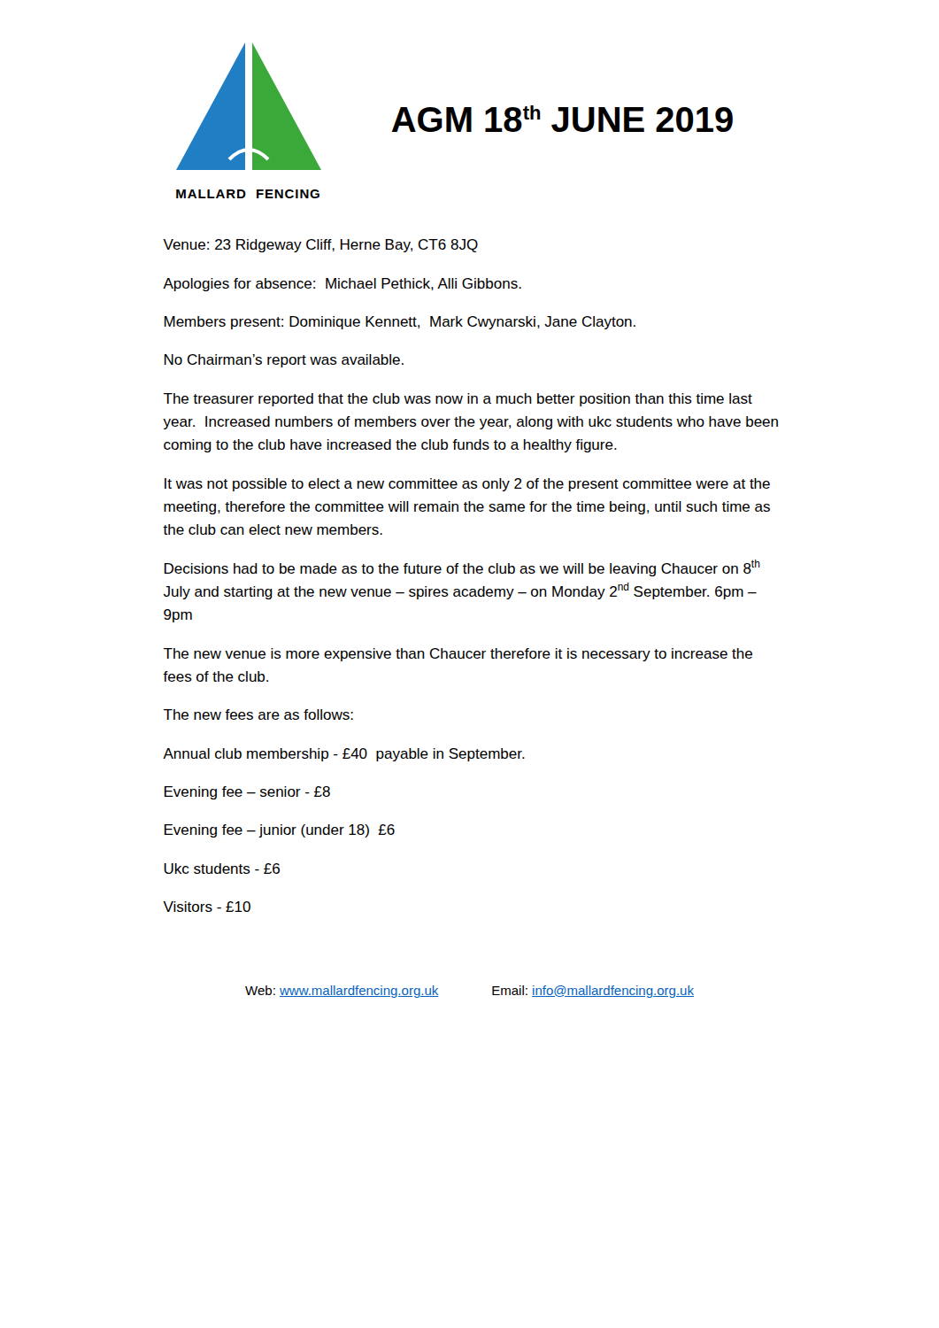MALLARD FENCING
AGM 18th JUNE 2019
Venue: 23 Ridgeway Cliff, Herne Bay, CT6 8JQ
Apologies for absence: Michael Pethick, Alli Gibbons.
Members present: Dominique Kennett, Mark Cwynarski, Jane Clayton.
No Chairman’s report was available.
The treasurer reported that the club was now in a much better position than this time last year. Increased numbers of members over the year, along with ukc students who have been coming to the club have increased the club funds to a healthy figure.
It was not possible to elect a new committee as only 2 of the present committee were at the meeting, therefore the committee will remain the same for the time being, until such time as the club can elect new members.
Decisions had to be made as to the future of the club as we will be leaving Chaucer on 8th July and starting at the new venue – spires academy – on Monday 2nd September. 6pm – 9pm
The new venue is more expensive than Chaucer therefore it is necessary to increase the fees of the club.
The new fees are as follows:
Annual club membership - £40 payable in September.
Evening fee – senior - £8
Evening fee – junior (under 18) £6
Ukc students - £6
Visitors - £10
Web: www.mallardfencing.org.uk Email: info@mallardfencing.org.uk